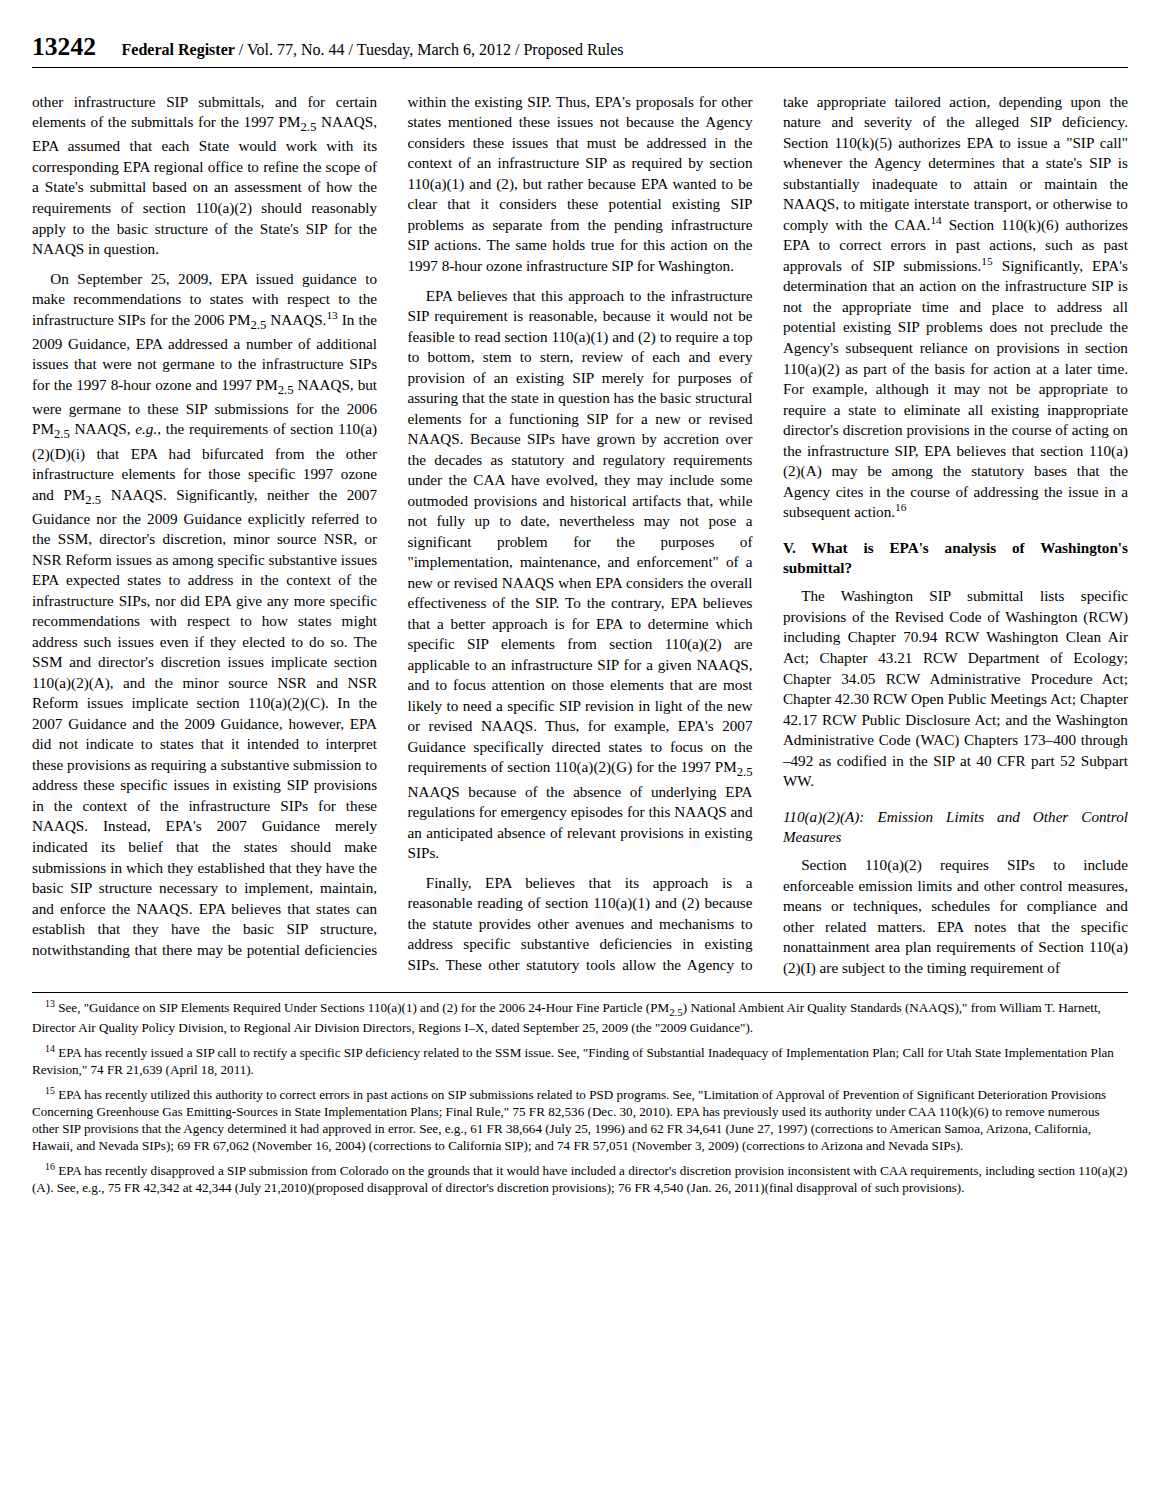13242 Federal Register / Vol. 77, No. 44 / Tuesday, March 6, 2012 / Proposed Rules
other infrastructure SIP submittals, and for certain elements of the submittals for the 1997 PM2.5 NAAQS, EPA assumed that each State would work with its corresponding EPA regional office to refine the scope of a State's submittal based on an assessment of how the requirements of section 110(a)(2) should reasonably apply to the basic structure of the State's SIP for the NAAQS in question.
On September 25, 2009, EPA issued guidance to make recommendations to states with respect to the infrastructure SIPs for the 2006 PM2.5 NAAQS.13 In the 2009 Guidance, EPA addressed a number of additional issues that were not germane to the infrastructure SIPs for the 1997 8-hour ozone and 1997 PM2.5 NAAQS, but were germane to these SIP submissions for the 2006 PM2.5 NAAQS, e.g., the requirements of section 110(a)(2)(D)(i) that EPA had bifurcated from the other infrastructure elements for those specific 1997 ozone and PM2.5 NAAQS. Significantly, neither the 2007 Guidance nor the 2009 Guidance explicitly referred to the SSM, director's discretion, minor source NSR, or NSR Reform issues as among specific substantive issues EPA expected states to address in the context of the infrastructure SIPs, nor did EPA give any more specific recommendations with respect to how states might address such issues even if they elected to do so. The SSM and director's discretion issues implicate section 110(a)(2)(A), and the minor source NSR and NSR Reform issues implicate section 110(a)(2)(C). In the 2007 Guidance and the 2009 Guidance, however, EPA did not indicate to states that it intended to interpret these provisions as requiring a substantive submission to address these specific issues in existing SIP provisions in the context of the infrastructure SIPs for these NAAQS. Instead, EPA's 2007 Guidance merely indicated its belief that the states should make submissions in which they established that they have the basic SIP structure necessary to implement, maintain, and enforce the NAAQS. EPA believes that states can establish that they have the basic SIP structure, notwithstanding that there may be potential deficiencies within the existing SIP. Thus, EPA's proposals for other states mentioned these issues not because the Agency considers these issues that must be addressed in the context of an infrastructure SIP as required by section 110(a)(1) and (2), but rather because EPA wanted to be clear that it considers these potential existing SIP problems as separate from the pending infrastructure SIP actions. The same holds true for this action on the 1997 8-hour ozone infrastructure SIP for Washington.
EPA believes that this approach to the infrastructure SIP requirement is reasonable, because it would not be feasible to read section 110(a)(1) and (2) to require a top to bottom, stem to stern, review of each and every provision of an existing SIP merely for purposes of assuring that the state in question has the basic structural elements for a functioning SIP for a new or revised NAAQS. Because SIPs have grown by accretion over the decades as statutory and regulatory requirements under the CAA have evolved, they may include some outmoded provisions and historical artifacts that, while not fully up to date, nevertheless may not pose a significant problem for the purposes of "implementation, maintenance, and enforcement" of a new or revised NAAQS when EPA considers the overall effectiveness of the SIP. To the contrary, EPA believes that a better approach is for EPA to determine which specific SIP elements from section 110(a)(2) are applicable to an infrastructure SIP for a given NAAQS, and to focus attention on those elements that are most likely to need a specific SIP revision in light of the new or revised NAAQS. Thus, for example, EPA's 2007 Guidance specifically directed states to focus on the requirements of section 110(a)(2)(G) for the 1997 PM2.5 NAAQS because of the absence of underlying EPA regulations for emergency episodes for this NAAQS and an anticipated absence of relevant provisions in existing SIPs.
Finally, EPA believes that its approach is a reasonable reading of section 110(a)(1) and (2) because the statute provides other avenues and mechanisms to address specific substantive deficiencies in existing SIPs. These other statutory tools allow the Agency to take appropriate tailored action, depending upon the nature and severity of the alleged SIP deficiency. Section 110(k)(5) authorizes EPA to issue a "SIP call" whenever the Agency determines that a state's SIP is substantially inadequate to attain or maintain the NAAQS, to mitigate interstate transport, or otherwise to comply with the CAA.14 Section 110(k)(6) authorizes EPA to correct errors in past actions, such as past approvals of SIP submissions.15 Significantly, EPA's determination that an action on the infrastructure SIP is not the appropriate time and place to address all potential existing SIP problems does not preclude the Agency's subsequent reliance on provisions in section 110(a)(2) as part of the basis for action at a later time. For example, although it may not be appropriate to require a state to eliminate all existing inappropriate director's discretion provisions in the course of acting on the infrastructure SIP, EPA believes that section 110(a)(2)(A) may be among the statutory bases that the Agency cites in the course of addressing the issue in a subsequent action.16
V. What is EPA's analysis of Washington's submittal?
The Washington SIP submittal lists specific provisions of the Revised Code of Washington (RCW) including Chapter 70.94 RCW Washington Clean Air Act; Chapter 43.21 RCW Department of Ecology; Chapter 34.05 RCW Administrative Procedure Act; Chapter 42.30 RCW Open Public Meetings Act; Chapter 42.17 RCW Public Disclosure Act; and the Washington Administrative Code (WAC) Chapters 173–400 through –492 as codified in the SIP at 40 CFR part 52 Subpart WW.
110(a)(2)(A): Emission Limits and Other Control Measures
Section 110(a)(2) requires SIPs to include enforceable emission limits and other control measures, means or techniques, schedules for compliance and other related matters. EPA notes that the specific nonattainment area plan requirements of Section 110(a)(2)(I) are subject to the timing requirement of
13 See, "Guidance on SIP Elements Required Under Sections 110(a)(1) and (2) for the 2006 24-Hour Fine Particle (PM2.5) National Ambient Air Quality Standards (NAAQS)," from William T. Harnett, Director Air Quality Policy Division, to Regional Air Division Directors, Regions I–X, dated September 25, 2009 (the "2009 Guidance").
14 EPA has recently issued a SIP call to rectify a specific SIP deficiency related to the SSM issue. See, "Finding of Substantial Inadequacy of Implementation Plan; Call for Utah State Implementation Plan Revision," 74 FR 21,639 (April 18, 2011).
15 EPA has recently utilized this authority to correct errors in past actions on SIP submissions related to PSD programs. See, "Limitation of Approval of Prevention of Significant Deterioration Provisions Concerning Greenhouse Gas Emitting-Sources in State Implementation Plans; Final Rule," 75 FR 82,536 (Dec. 30, 2010). EPA has previously used its authority under CAA 110(k)(6) to remove numerous other SIP provisions that the Agency determined it had approved in error. See, e.g., 61 FR 38,664 (July 25, 1996) and 62 FR 34,641 (June 27, 1997) (corrections to American Samoa, Arizona, California, Hawaii, and Nevada SIPs); 69 FR 67,062 (November 16, 2004) (corrections to California SIP); and 74 FR 57,051 (November 3, 2009) (corrections to Arizona and Nevada SIPs).
16 EPA has recently disapproved a SIP submission from Colorado on the grounds that it would have included a director's discretion provision inconsistent with CAA requirements, including section 110(a)(2)(A). See, e.g., 75 FR 42,342 at 42,344 (July 21,2010)(proposed disapproval of director's discretion provisions); 76 FR 4,540 (Jan. 26, 2011)(final disapproval of such provisions).